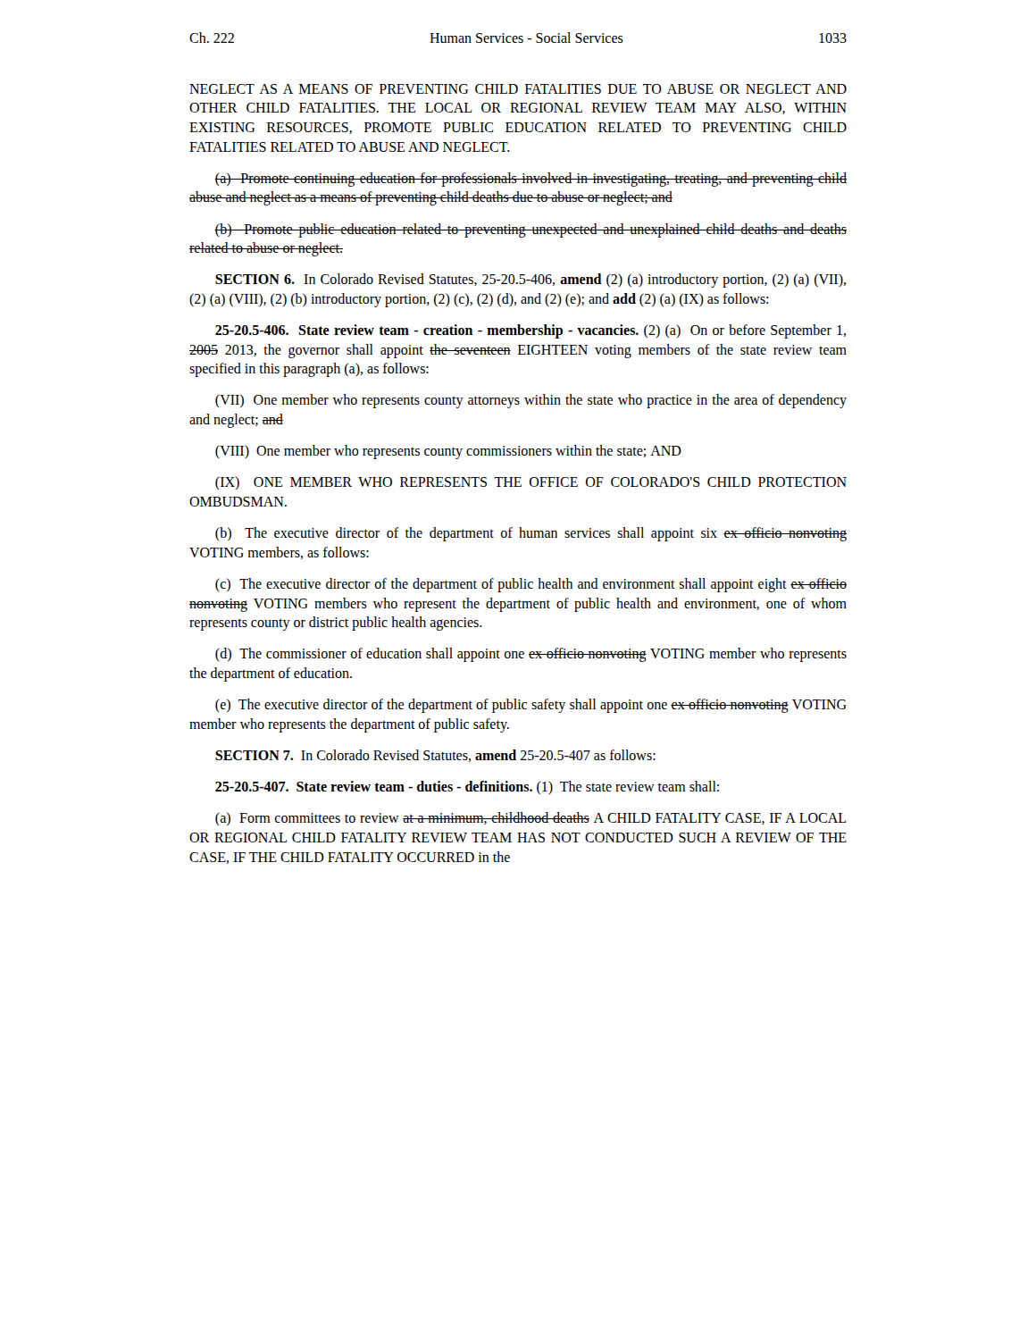Ch. 222 Human Services - Social Services 1033
NEGLECT AS A MEANS OF PREVENTING CHILD FATALITIES DUE TO ABUSE OR NEGLECT AND OTHER CHILD FATALITIES. THE LOCAL OR REGIONAL REVIEW TEAM MAY ALSO, WITHIN EXISTING RESOURCES, PROMOTE PUBLIC EDUCATION RELATED TO PREVENTING CHILD FATALITIES RELATED TO ABUSE AND NEGLECT.
(a) Promote continuing education for professionals involved in investigating, treating, and preventing child abuse and neglect as a means of preventing child deaths due to abuse or neglect; and
(b) Promote public education related to preventing unexpected and unexplained child deaths and deaths related to abuse or neglect.
SECTION 6. In Colorado Revised Statutes, 25-20.5-406, amend (2) (a) introductory portion, (2) (a) (VII), (2) (a) (VIII), (2) (b) introductory portion, (2) (c), (2) (d), and (2) (e); and add (2) (a) (IX) as follows:
25-20.5-406. State review team - creation - membership - vacancies. (2) (a) On or before September 1, 2005 2013, the governor shall appoint the seventeen EIGHTEEN voting members of the state review team specified in this paragraph (a), as follows:
(VII) One member who represents county attorneys within the state who practice in the area of dependency and neglect; and
(VIII) One member who represents county commissioners within the state; AND
(IX) ONE MEMBER WHO REPRESENTS THE OFFICE OF COLORADO'S CHILD PROTECTION OMBUDSMAN.
(b) The executive director of the department of human services shall appoint six ex officio nonvoting VOTING members, as follows:
(c) The executive director of the department of public health and environment shall appoint eight ex officio nonvoting VOTING members who represent the department of public health and environment, one of whom represents county or district public health agencies.
(d) The commissioner of education shall appoint one ex officio nonvoting VOTING member who represents the department of education.
(e) The executive director of the department of public safety shall appoint one ex officio nonvoting VOTING member who represents the department of public safety.
SECTION 7. In Colorado Revised Statutes, amend 25-20.5-407 as follows:
25-20.5-407. State review team - duties - definitions. (1) The state review team shall:
(a) Form committees to review at a minimum, childhood deaths A CHILD FATALITY CASE, IF A LOCAL OR REGIONAL CHILD FATALITY REVIEW TEAM HAS NOT CONDUCTED SUCH A REVIEW OF THE CASE, IF THE CHILD FATALITY OCCURRED in the